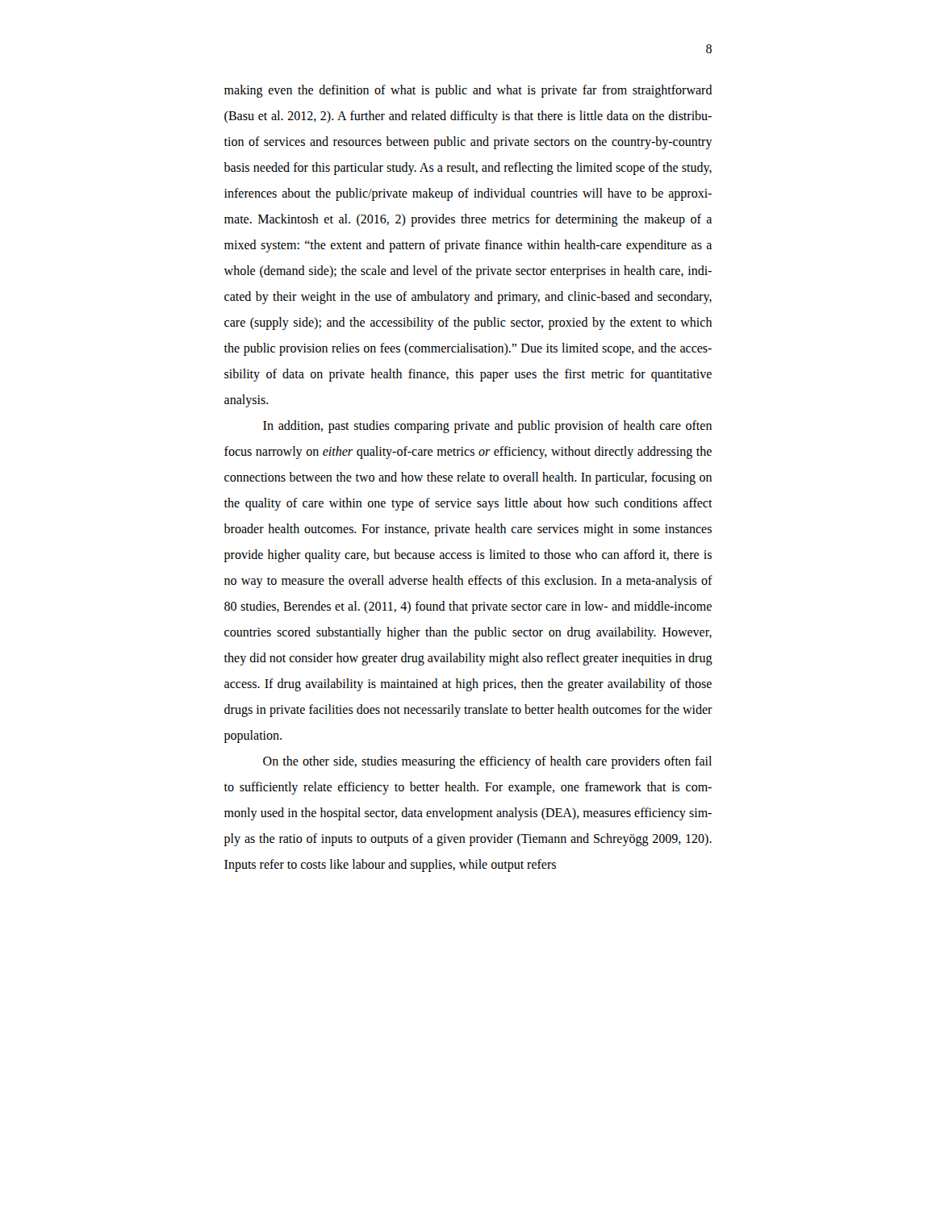8
making even the definition of what is public and what is private far from straightforward (Basu et al. 2012, 2). A further and related difficulty is that there is little data on the distribution of services and resources between public and private sectors on the country-by-country basis needed for this particular study. As a result, and reflecting the limited scope of the study, inferences about the public/private makeup of individual countries will have to be approximate. Mackintosh et al. (2016, 2) provides three metrics for determining the makeup of a mixed system: “the extent and pattern of private finance within health-care expenditure as a whole (demand side); the scale and level of the private sector enterprises in health care, indicated by their weight in the use of ambulatory and primary, and clinic-based and secondary, care (supply side); and the accessibility of the public sector, proxied by the extent to which the public provision relies on fees (commercialisation).” Due its limited scope, and the accessibility of data on private health finance, this paper uses the first metric for quantitative analysis.
In addition, past studies comparing private and public provision of health care often focus narrowly on either quality-of-care metrics or efficiency, without directly addressing the connections between the two and how these relate to overall health. In particular, focusing on the quality of care within one type of service says little about how such conditions affect broader health outcomes. For instance, private health care services might in some instances provide higher quality care, but because access is limited to those who can afford it, there is no way to measure the overall adverse health effects of this exclusion. In a meta-analysis of 80 studies, Berendes et al. (2011, 4) found that private sector care in low- and middle-income countries scored substantially higher than the public sector on drug availability. However, they did not consider how greater drug availability might also reflect greater inequities in drug access. If drug availability is maintained at high prices, then the greater availability of those drugs in private facilities does not necessarily translate to better health outcomes for the wider population.
On the other side, studies measuring the efficiency of health care providers often fail to sufficiently relate efficiency to better health. For example, one framework that is commonly used in the hospital sector, data envelopment analysis (DEA), measures efficiency simply as the ratio of inputs to outputs of a given provider (Tiemann and Schreyögg 2009, 120). Inputs refer to costs like labour and supplies, while output refers